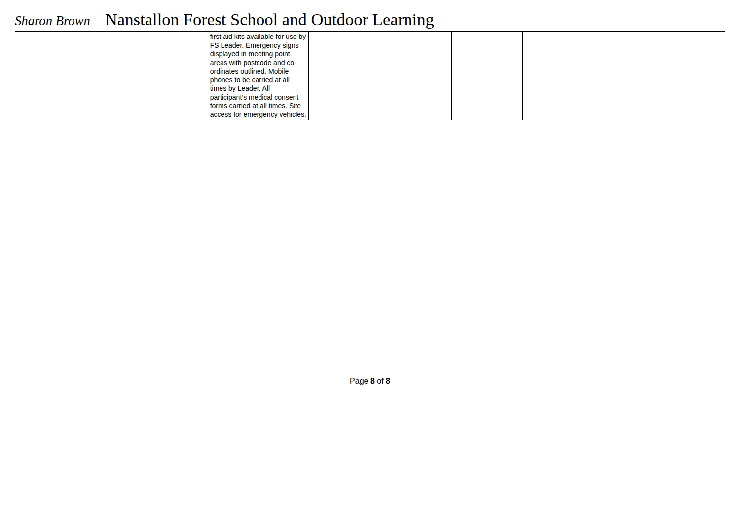Sharon Brown Nanstallon Forest School and Outdoor Learning
| | | | | first aid kits available for use by FS Leader. Emergency signs displayed in meeting point areas with postcode and co-ordinates outlined. Mobile phones to be carried at all times by Leader. All participant’s medical consent forms carried at all times. Site access for emergency vehicles. | | | | | |
Page 8 of 8